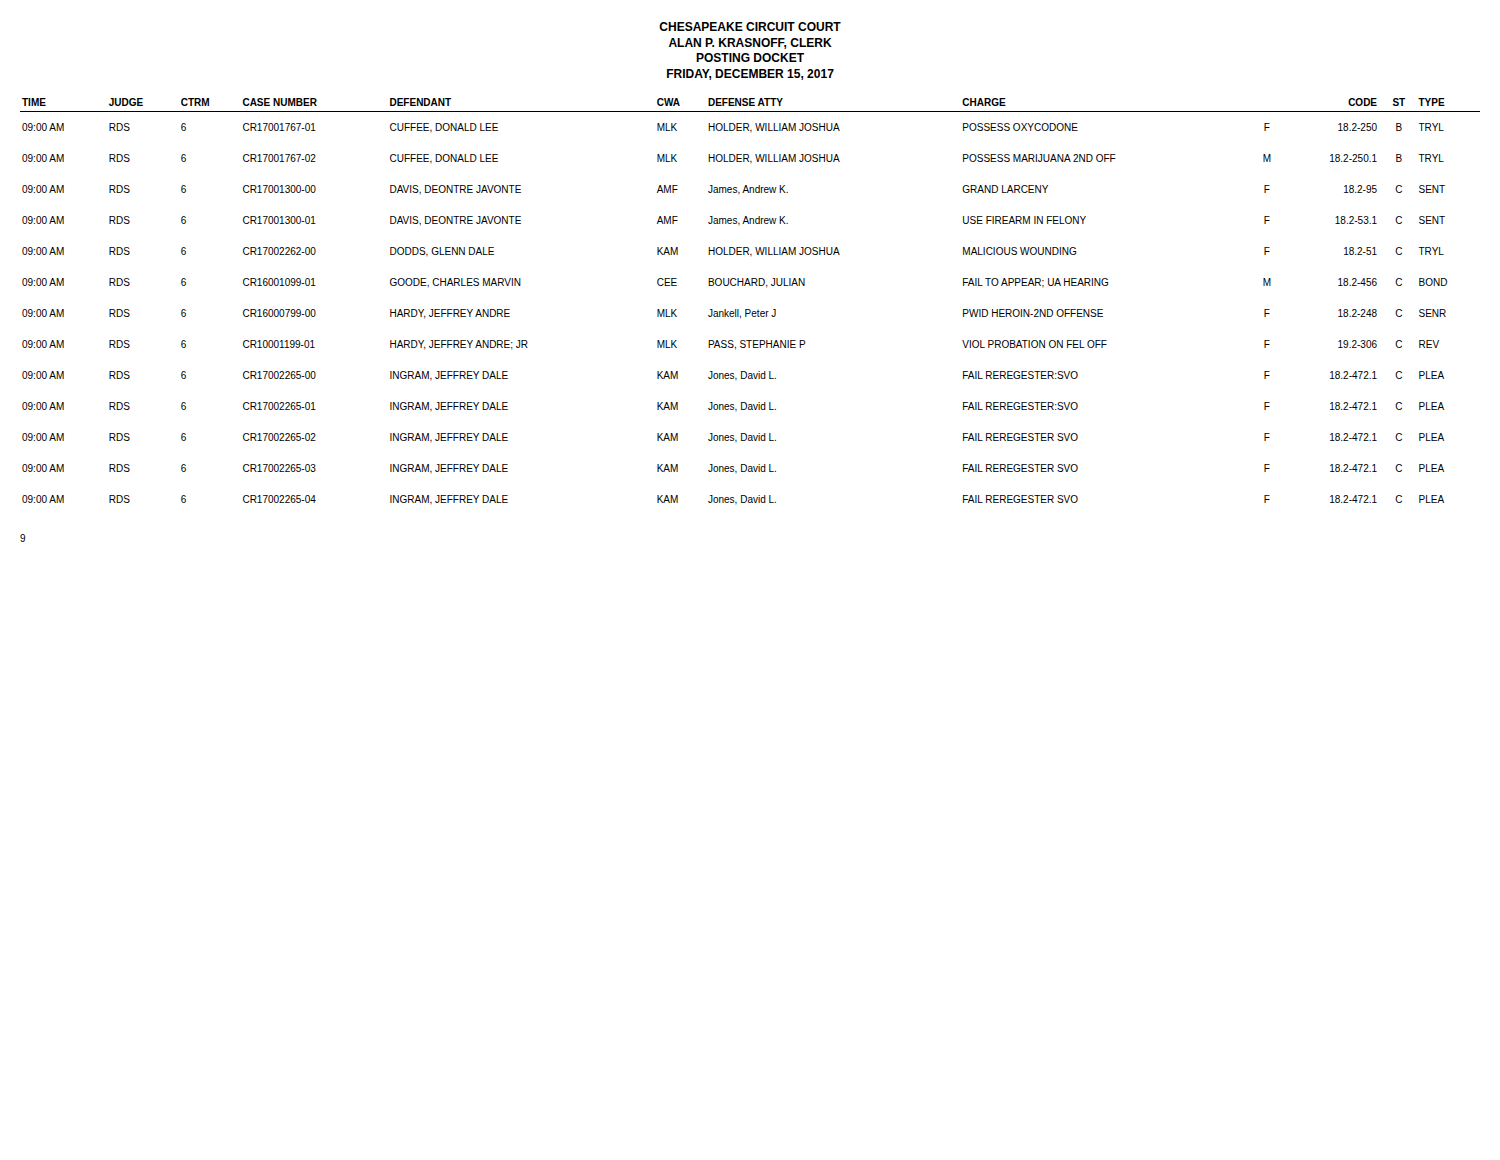CHESAPEAKE CIRCUIT COURT
ALAN P. KRASNOFF, CLERK
POSTING DOCKET
FRIDAY, DECEMBER 15, 2017
| TIME | JUDGE | CTRM | CASE NUMBER | DEFENDANT | CWA | DEFENSE ATTY | CHARGE | | CODE | ST | TYPE |
| --- | --- | --- | --- | --- | --- | --- | --- | --- | --- | --- | --- |
| 09:00 AM | RDS | 6 | CR17001767-01 | CUFFEE, DONALD LEE | MLK | HOLDER, WILLIAM JOSHUA | POSSESS OXYCODONE | F | 18.2-250 | B | TRYL |
| 09:00 AM | RDS | 6 | CR17001767-02 | CUFFEE, DONALD LEE | MLK | HOLDER, WILLIAM JOSHUA | POSSESS MARIJUANA 2ND OFF | M | 18.2-250.1 | B | TRYL |
| 09:00 AM | RDS | 6 | CR17001300-00 | DAVIS, DEONTRE JAVONTE | AMF | James, Andrew K. | GRAND LARCENY | F | 18.2-95 | C | SENT |
| 09:00 AM | RDS | 6 | CR17001300-01 | DAVIS, DEONTRE JAVONTE | AMF | James, Andrew K. | USE FIREARM IN FELONY | F | 18.2-53.1 | C | SENT |
| 09:00 AM | RDS | 6 | CR17002262-00 | DODDS, GLENN DALE | KAM | HOLDER, WILLIAM JOSHUA | MALICIOUS WOUNDING | F | 18.2-51 | C | TRYL |
| 09:00 AM | RDS | 6 | CR16001099-01 | GOODE, CHARLES MARVIN | CEE | BOUCHARD, JULIAN | FAIL TO APPEAR; UA HEARING | M | 18.2-456 | C | BOND |
| 09:00 AM | RDS | 6 | CR16000799-00 | HARDY, JEFFREY ANDRE | MLK | Jankell, Peter J | PWID HEROIN-2ND OFFENSE | F | 18.2-248 | C | SENR |
| 09:00 AM | RDS | 6 | CR10001199-01 | HARDY, JEFFREY ANDRE; JR | MLK | PASS, STEPHANIE P | VIOL PROBATION ON FEL OFF | F | 19.2-306 | C | REV |
| 09:00 AM | RDS | 6 | CR17002265-00 | INGRAM, JEFFREY DALE | KAM | Jones, David L. | FAIL REREGESTER:SVO | F | 18.2-472.1 | C | PLEA |
| 09:00 AM | RDS | 6 | CR17002265-01 | INGRAM, JEFFREY DALE | KAM | Jones, David L. | FAIL REREGESTER:SVO | F | 18.2-472.1 | C | PLEA |
| 09:00 AM | RDS | 6 | CR17002265-02 | INGRAM, JEFFREY DALE | KAM | Jones, David L. | FAIL REREGESTER SVO | F | 18.2-472.1 | C | PLEA |
| 09:00 AM | RDS | 6 | CR17002265-03 | INGRAM, JEFFREY DALE | KAM | Jones, David L. | FAIL REREGESTER SVO | F | 18.2-472.1 | C | PLEA |
| 09:00 AM | RDS | 6 | CR17002265-04 | INGRAM, JEFFREY DALE | KAM | Jones, David L. | FAIL REREGESTER SVO | F | 18.2-472.1 | C | PLEA |
9